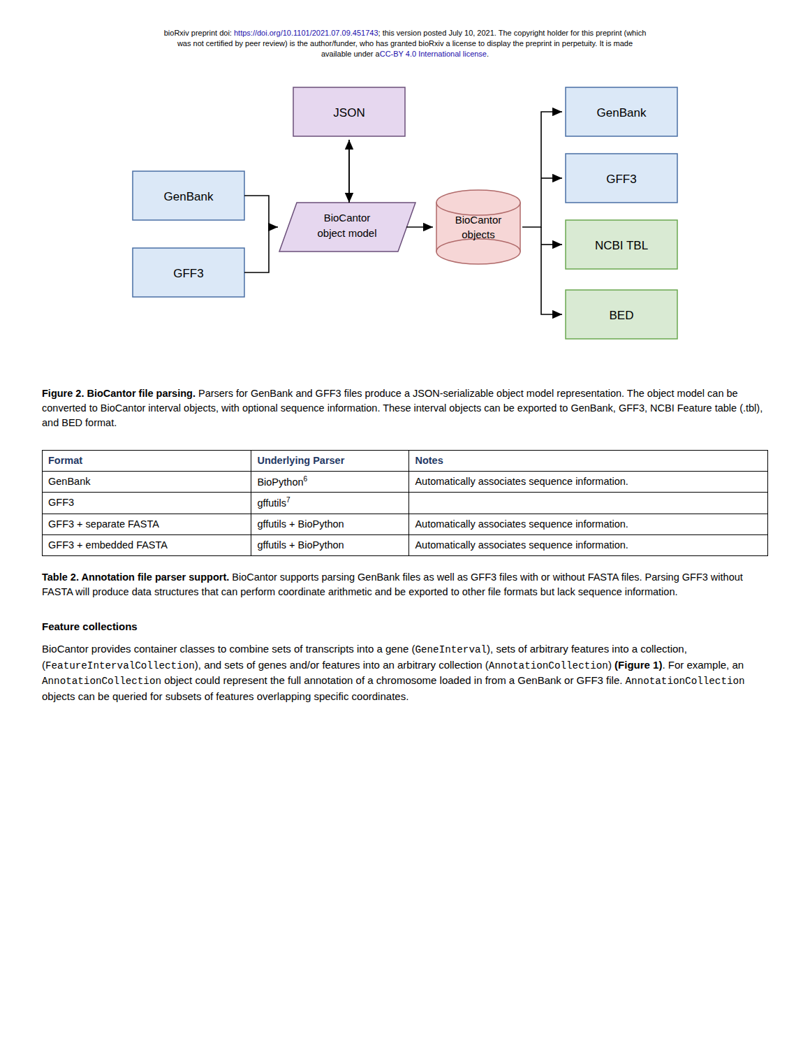bioRxiv preprint doi: https://doi.org/10.1101/2021.07.09.451743; this version posted July 10, 2021. The copyright holder for this preprint (which
was not certified by peer review) is the author/funder, who has granted bioRxiv a license to display the preprint in perpetuity. It is made
available under aCC-BY 4.0 International license.
JSON GenBank GFF3 BioCantor object model BioCantor objects GenBank GFF3 NCBI TBL BED
Figure 2. BioCantor file parsing. Parsers for GenBank and GFF3 files produce a JSON-serializable object model representation. The object model can be converted to BioCantor interval objects, with optional sequence information. These interval objects can be exported to GenBank, GFF3, NCBI Feature table (.tbl), and BED format.
| Format | Underlying Parser | Notes |
| --- | --- | --- |
| GenBank | BioPython 6 | Automatically associates sequence information. |
| GFF3 | gffutils 7 | |
| GFF3 + separate FASTA | gffutils + BioPython | Automatically associates sequence information. |
| GFF3 + embedded FASTA | gffutils + BioPython | Automatically associates sequence information. |
Table 2. Annotation file parser support. BioCantor supports parsing GenBank files as well as GFF3 files with or without FASTA files. Parsing GFF3 without FASTA will produce data structures that can perform coordinate arithmetic and be exported to other file formats but lack sequence information.
Feature collections
BioCantor provides container classes to combine sets of transcripts into a gene (GeneInterval), sets of arbitrary features into a collection, (FeatureIntervalCollection), and sets of genes and/or features into an arbitrary collection (AnnotationCollection) (Figure 1). For example, an AnnotationCollection object could represent the full annotation of a chromosome loaded in from a GenBank or GFF3 file. AnnotationCollection objects can be queried for subsets of features overlapping specific coordinates.